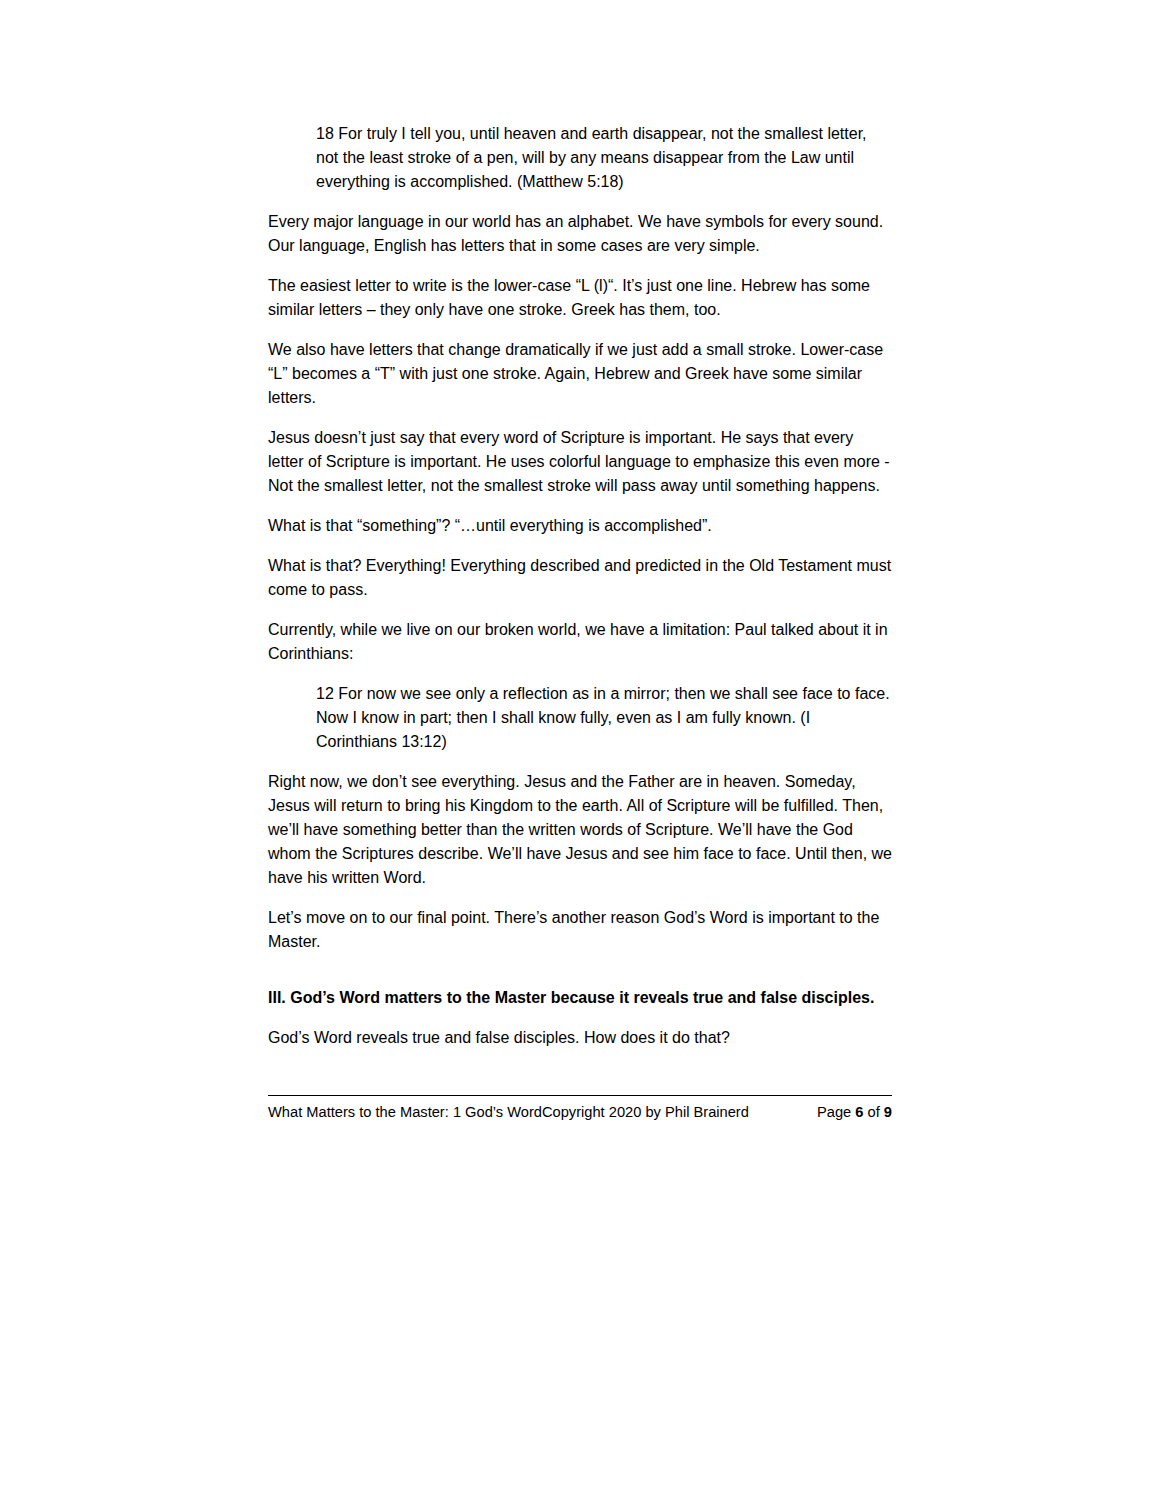18 For truly I tell you, until heaven and earth disappear, not the smallest letter, not the least stroke of a pen, will by any means disappear from the Law until everything is accomplished. (Matthew 5:18)
Every major language in our world has an alphabet. We have symbols for every sound. Our language, English has letters that in some cases are very simple.
The easiest letter to write is the lower-case “L (l)“. It’s just one line. Hebrew has some similar letters – they only have one stroke. Greek has them, too.
We also have letters that change dramatically if we just add a small stroke. Lower-case “L” becomes a “T” with just one stroke. Again, Hebrew and Greek have some similar letters.
Jesus doesn’t just say that every word of Scripture is important. He says that every letter of Scripture is important. He uses colorful language to emphasize this even more - Not the smallest letter, not the smallest stroke will pass away until something happens.
What is that “something”? “…until everything is accomplished”.
What is that? Everything! Everything described and predicted in the Old Testament must come to pass.
Currently, while we live on our broken world, we have a limitation: Paul talked about it in Corinthians:
12 For now we see only a reflection as in a mirror; then we shall see face to face. Now I know in part; then I shall know fully, even as I am fully known. (I Corinthians 13:12)
Right now, we don’t see everything. Jesus and the Father are in heaven. Someday, Jesus will return to bring his Kingdom to the earth. All of Scripture will be fulfilled. Then, we’ll have something better than the written words of Scripture. We’ll have the God whom the Scriptures describe. We’ll have Jesus and see him face to face. Until then, we have his written Word.
Let’s move on to our final point. There’s another reason God’s Word is important to the Master.
III. God’s Word matters to the Master because it reveals true and false disciples.
God’s Word reveals true and false disciples. How does it do that?
What Matters to the Master: 1 God’s WordCopyright 2020 by Phil Brainerd Page 6 of 9